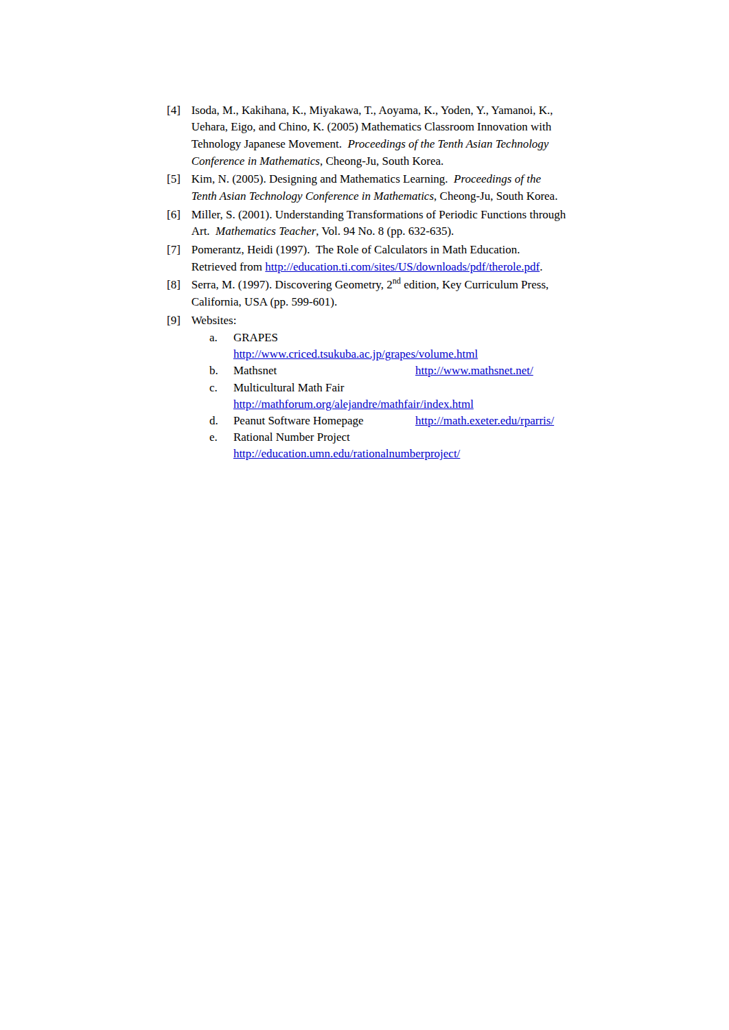[4] Isoda, M., Kakihana, K., Miyakawa, T., Aoyama, K., Yoden, Y., Yamanoi, K., Uehara, Eigo, and Chino, K. (2005) Mathematics Classroom Innovation with Tehnology Japanese Movement. Proceedings of the Tenth Asian Technology Conference in Mathematics, Cheong-Ju, South Korea.
[5] Kim, N. (2005). Designing and Mathematics Learning. Proceedings of the Tenth Asian Technology Conference in Mathematics, Cheong-Ju, South Korea.
[6] Miller, S. (2001). Understanding Transformations of Periodic Functions through Art. Mathematics Teacher, Vol. 94 No. 8 (pp. 632-635).
[7] Pomerantz, Heidi (1997). The Role of Calculators in Math Education. Retrieved from http://education.ti.com/sites/US/downloads/pdf/therole.pdf.
[8] Serra, M. (1997). Discovering Geometry, 2nd edition, Key Curriculum Press, California, USA (pp. 599-601).
[9] Websites:
a. GRAPES http://www.criced.tsukuba.ac.jp/grapes/volume.html
b. Mathsnet http://www.mathsnet.net/
c. Multicultural Math Fair http://mathforum.org/alejandre/mathfair/index.html
d. Peanut Software Homepage http://math.exeter.edu/rparris/
e. Rational Number Project http://education.umn.edu/rationalnumberproject/